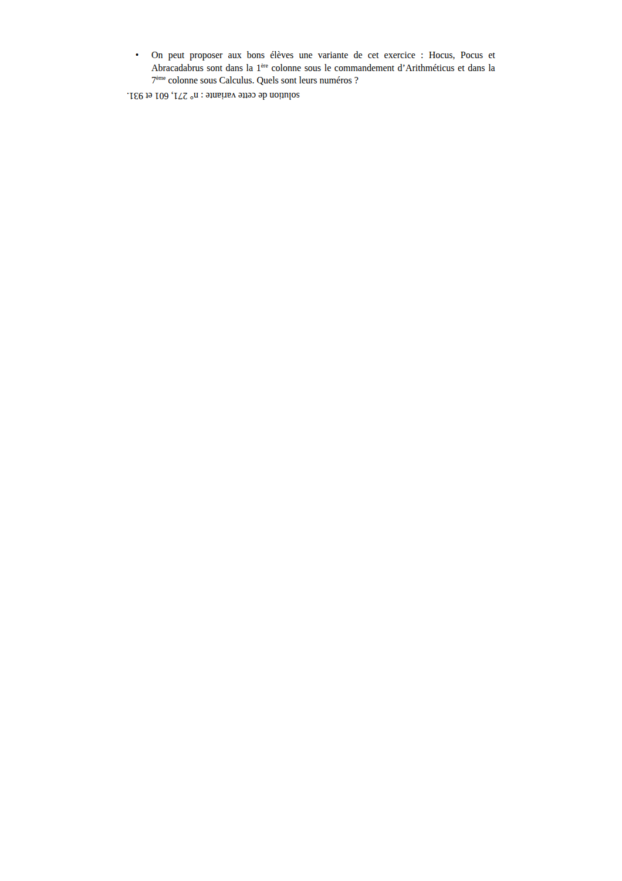On peut proposer aux bons élèves une variante de cet exercice : Hocus, Pocus et Abracadabrus sont dans la 1ère colonne sous le commandement d’Arithméticus et dans la 7ème colonne sous Calculus. Quels sont leurs numéros ?
solution de cette variante : n° 271, 601 et 931.